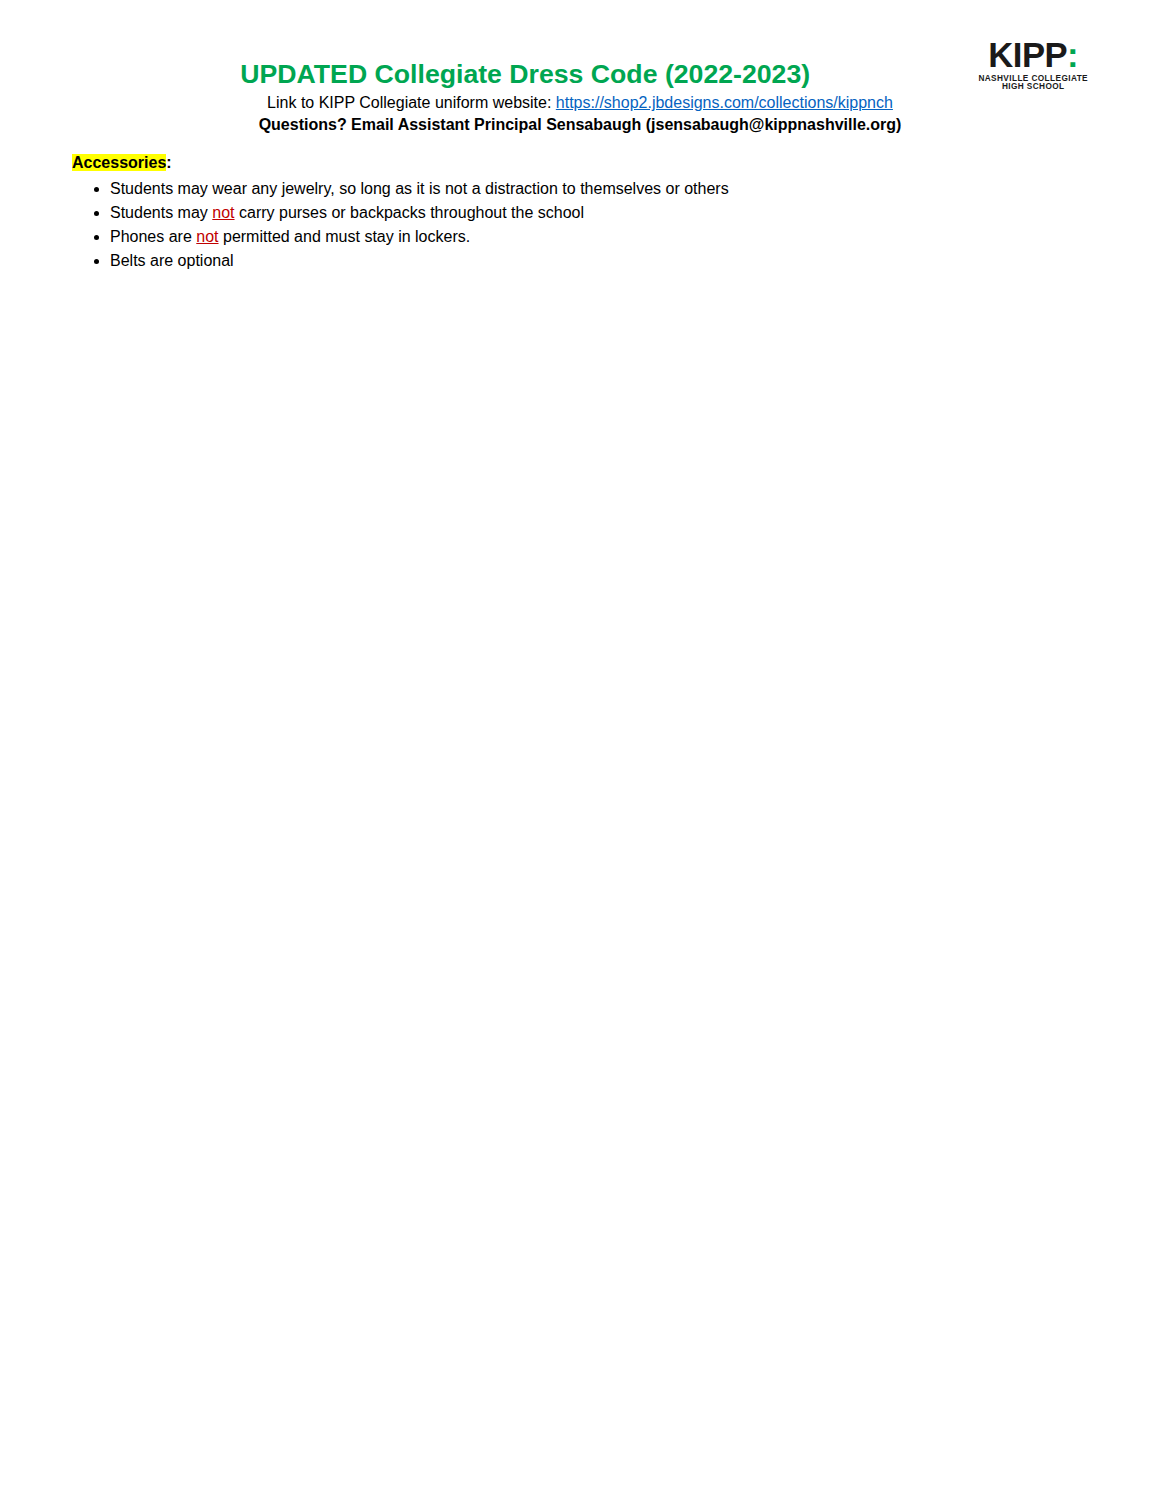KIPP:
NASHVILLE COLLEGIATE
HIGH SCHOOL
UPDATED Collegiate Dress Code (2022-2023)
Link to KIPP Collegiate uniform website: https://shop2.jbdesigns.com/collections/kippnch
Questions? Email Assistant Principal Sensabaugh (jsensabaugh@kippnashville.org)
Accessories:
Students may wear any jewelry, so long as it is not a distraction to themselves or others
Students may not carry purses or backpacks throughout the school
Phones are not permitted and must stay in lockers.
Belts are optional